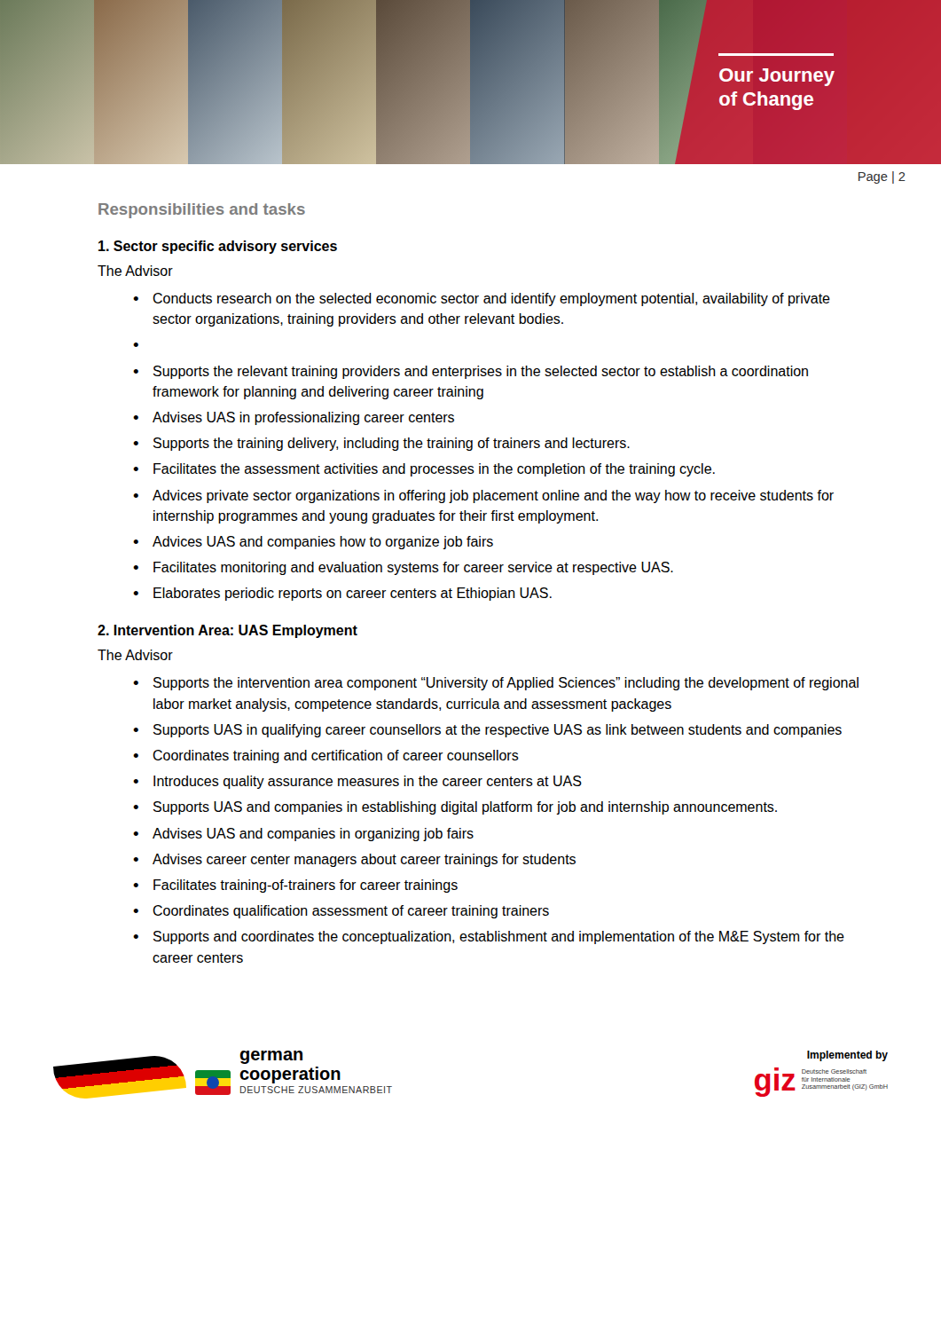Our Journey
of Change
Page | 2
Responsibilities and tasks
1. Sector specific advisory services
The Advisor
Conducts research on the selected economic sector and identify employment potential, availability of private sector organizations, training providers and other relevant bodies.
Supports the relevant training providers and enterprises in the selected sector to establish a coordination framework for planning and delivering career training
Advises UAS in professionalizing career centers
Supports the training delivery, including the training of trainers and lecturers.
Facilitates the assessment activities and processes in the completion of the training cycle.
Advices private sector organizations in offering job placement online and the way how to receive students for internship programmes and young graduates for their first employment.
Advices UAS and companies how to organize job fairs
Facilitates monitoring and evaluation systems for career service at respective UAS.
Elaborates periodic reports on career centers at Ethiopian UAS.
2. Intervention Area: UAS Employment
The Advisor
Supports the intervention area component “University of Applied Sciences” including the development of regional labor market analysis, competence standards, curricula and assessment packages
Supports UAS in qualifying career counsellors at the respective UAS as link between students and companies
Coordinates training and certification of career counsellors
Introduces quality assurance measures in the career centers at UAS
Supports UAS and companies in establishing digital platform for job and internship announcements.
Advises UAS and companies in organizing job fairs
Advises career center managers about career trainings for students
Facilitates training-of-trainers for career trainings
Coordinates qualification assessment of career training trainers
Supports and coordinates the conceptualization, establishment and implementation of the M&E System for the career centers
german cooperation DEUTSCHE ZUSAMMENARBEIT
Implemented by
giz Deutsche Gesellschaft
für Internationale
Zusammenarbeit (GIZ) GmbH